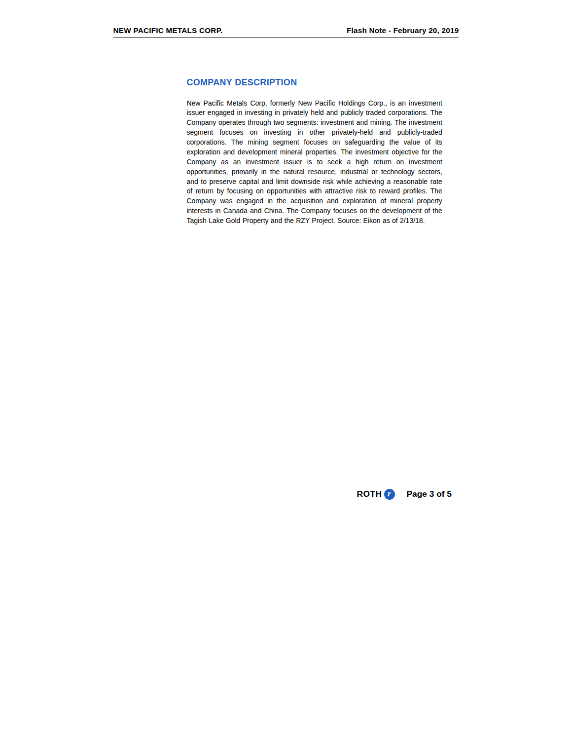New Pacific Metals Corp.
Flash Note - February 20, 2019
COMPANY DESCRIPTION
New Pacific Metals Corp, formerly New Pacific Holdings Corp., is an investment issuer engaged in investing in privately held and publicly traded corporations. The Company operates through two segments: investment and mining. The investment segment focuses on investing in other privately-held and publicly-traded corporations. The mining segment focuses on safeguarding the value of its exploration and development mineral properties. The investment objective for the Company as an investment issuer is to seek a high return on investment opportunities, primarily in the natural resource, industrial or technology sectors, and to preserve capital and limit downside risk while achieving a reasonable rate of return by focusing on opportunities with attractive risk to reward profiles. The Company was engaged in the acquisition and exploration of mineral property interests in Canada and China. The Company focuses on the development of the Tagish Lake Gold Property and the RZY Project. Source: Eikon as of 2/13/18.
ROTH r
Page 3 of 5